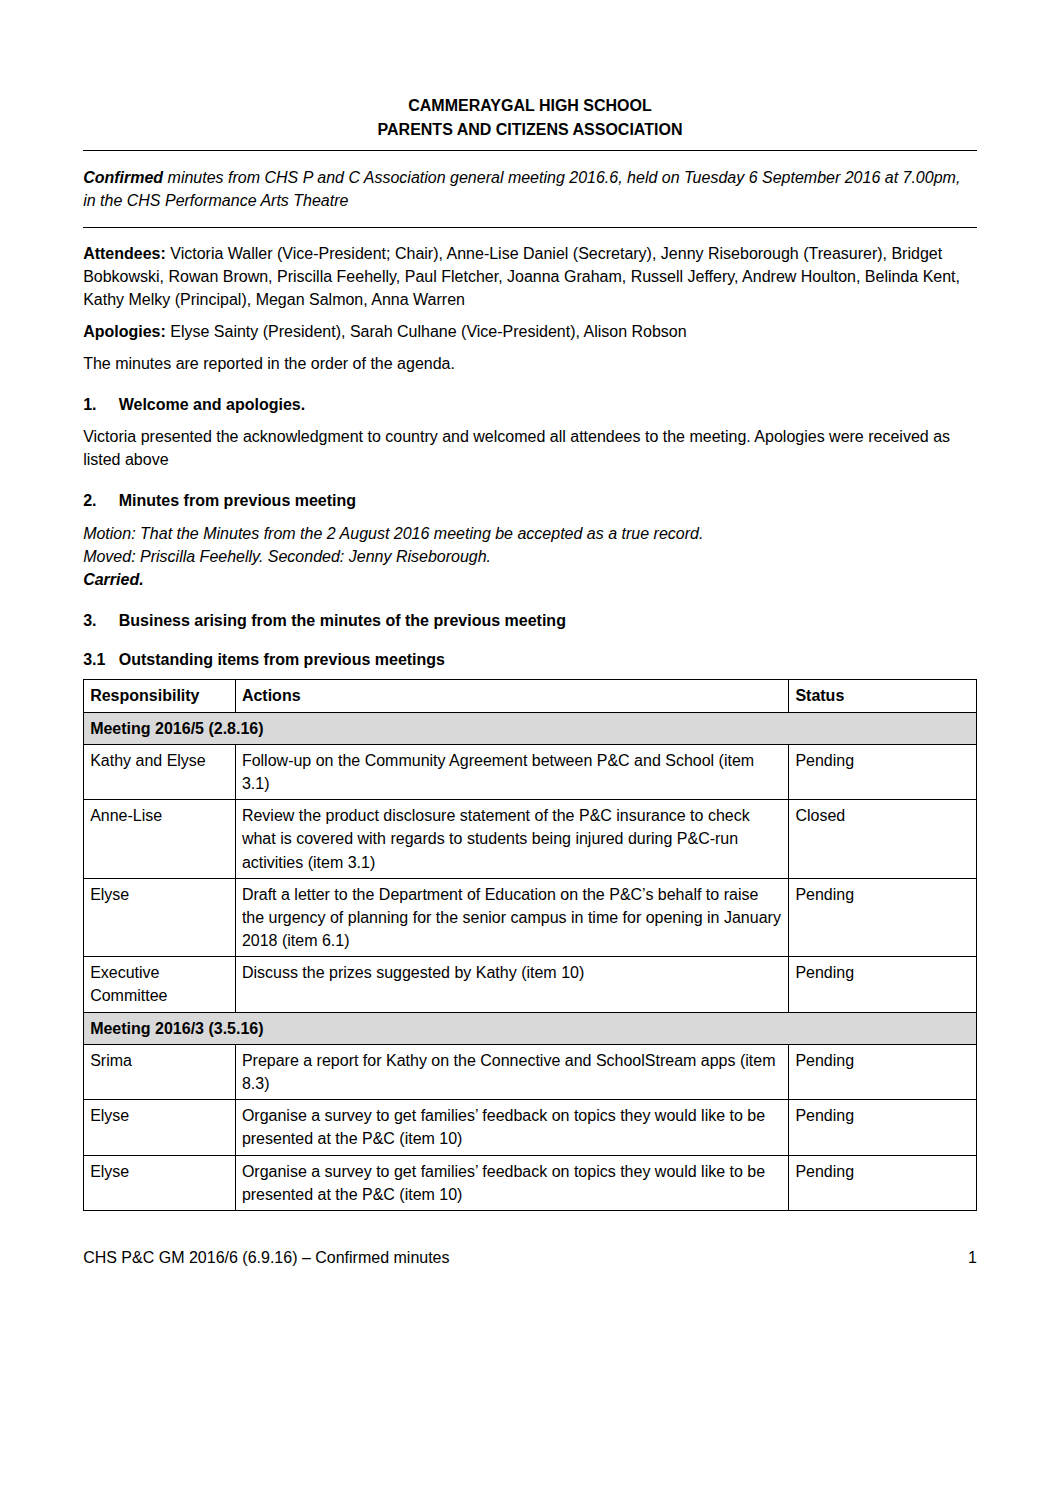CAMMERAYGAL HIGH SCHOOL
PARENTS AND CITIZENS ASSOCIATION
Confirmed minutes from CHS P and C Association general meeting 2016.6, held on Tuesday 6 September 2016 at 7.00pm, in the CHS Performance Arts Theatre
Attendees: Victoria Waller (Vice-President; Chair), Anne-Lise Daniel (Secretary), Jenny Riseborough (Treasurer), Bridget Bobkowski, Rowan Brown, Priscilla Feehelly, Paul Fletcher, Joanna Graham, Russell Jeffery, Andrew Houlton, Belinda Kent, Kathy Melky (Principal), Megan Salmon, Anna Warren
Apologies: Elyse Sainty (President), Sarah Culhane (Vice-President), Alison Robson
The minutes are reported in the order of the agenda.
1. Welcome and apologies.
Victoria presented the acknowledgment to country and welcomed all attendees to the meeting. Apologies were received as listed above
2. Minutes from previous meeting
Motion: That the Minutes from the 2 August 2016 meeting be accepted as a true record.
Moved: Priscilla Feehelly. Seconded: Jenny Riseborough.
Carried.
3. Business arising from the minutes of the previous meeting
3.1 Outstanding items from previous meetings
| Responsibility | Actions | Status |
| --- | --- | --- |
| Meeting 2016/5 (2.8.16) |
| Kathy and Elyse | Follow-up on the Community Agreement between P&C and School (item 3.1) | Pending |
| Anne-Lise | Review the product disclosure statement of the P&C insurance to check what is covered with regards to students being injured during P&C-run activities (item 3.1) | Closed |
| Elyse | Draft a letter to the Department of Education on the P&C’s behalf to raise the urgency of planning for the senior campus in time for opening in January 2018 (item 6.1) | Pending |
| Executive Committee | Discuss the prizes suggested by Kathy (item 10) | Pending |
| Meeting 2016/3 (3.5.16) |
| Srima | Prepare a report for Kathy on the Connective and SchoolStream apps (item 8.3) | Pending |
| Elyse | Organise a survey to get families’ feedback on topics they would like to be presented at the P&C (item 10) | Pending |
| Elyse | Organise a survey to get families’ feedback on topics they would like to be presented at the P&C (item 10) | Pending |
CHS P&C GM 2016/6 (6.9.16) – Confirmed minutes 1